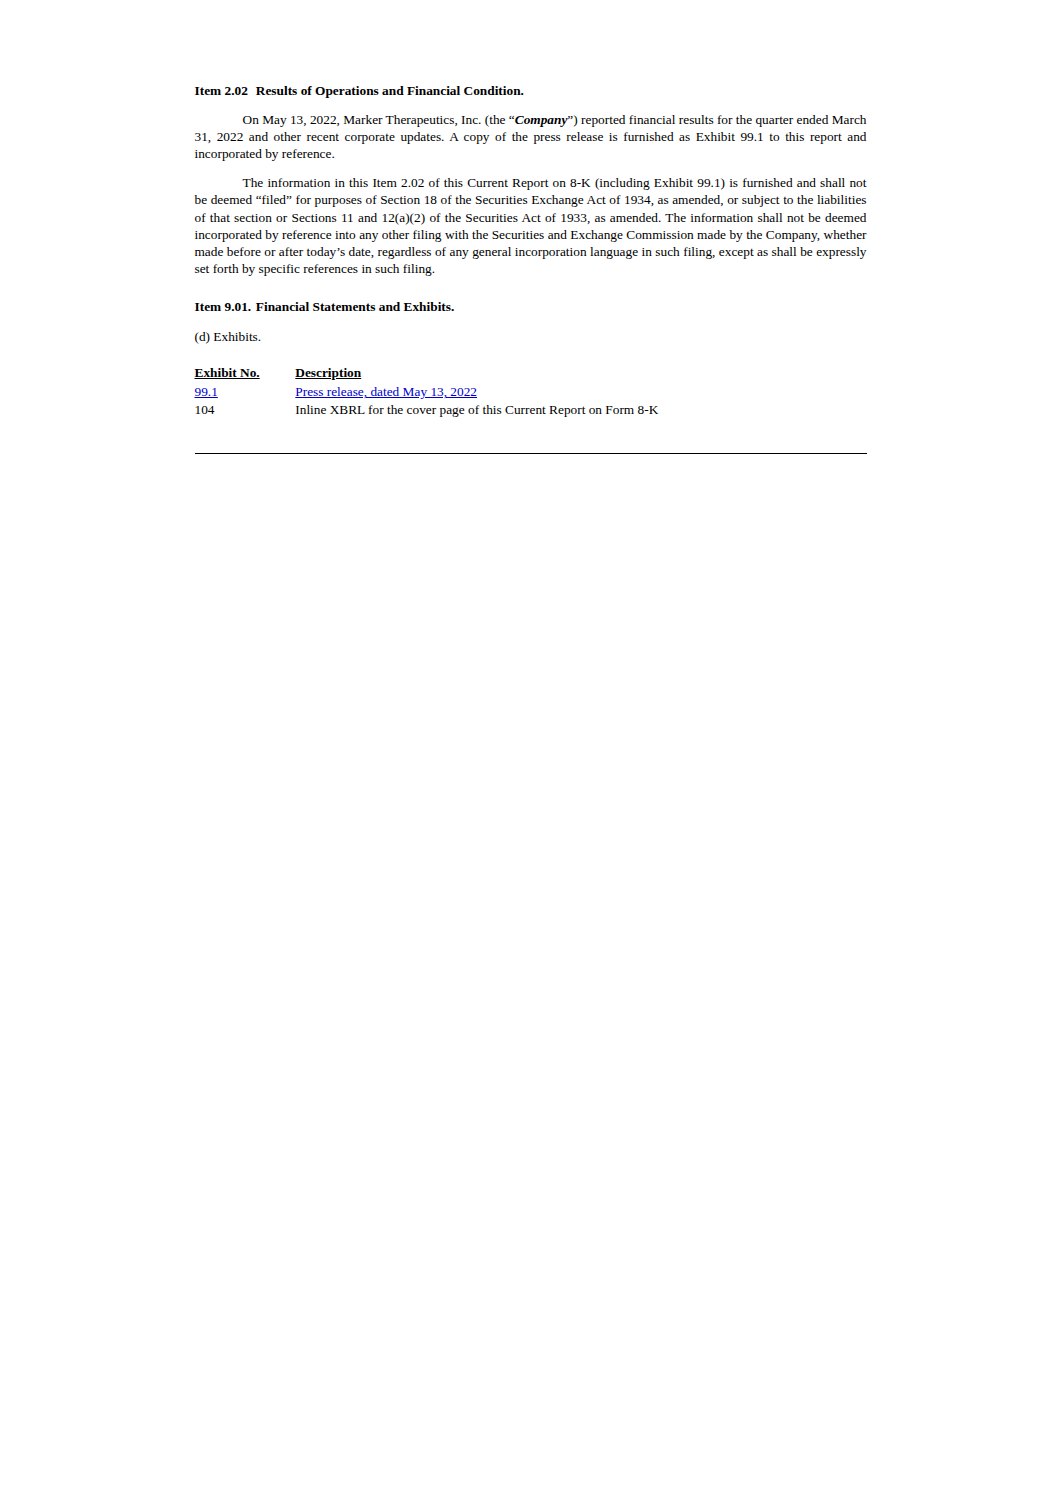Item 2.02 Results of Operations and Financial Condition.
On May 13, 2022, Marker Therapeutics, Inc. (the “Company”) reported financial results for the quarter ended March 31, 2022 and other recent corporate updates. A copy of the press release is furnished as Exhibit 99.1 to this report and incorporated by reference.
The information in this Item 2.02 of this Current Report on 8-K (including Exhibit 99.1) is furnished and shall not be deemed “filed” for purposes of Section 18 of the Securities Exchange Act of 1934, as amended, or subject to the liabilities of that section or Sections 11 and 12(a)(2) of the Securities Act of 1933, as amended. The information shall not be deemed incorporated by reference into any other filing with the Securities and Exchange Commission made by the Company, whether made before or after today’s date, regardless of any general incorporation language in such filing, except as shall be expressly set forth by specific references in such filing.
Item 9.01. Financial Statements and Exhibits.
(d) Exhibits.
| Exhibit No. | Description |
| --- | --- |
| 99.1 | Press release, dated May 13, 2022 |
| 104 | Inline XBRL for the cover page of this Current Report on Form 8-K |